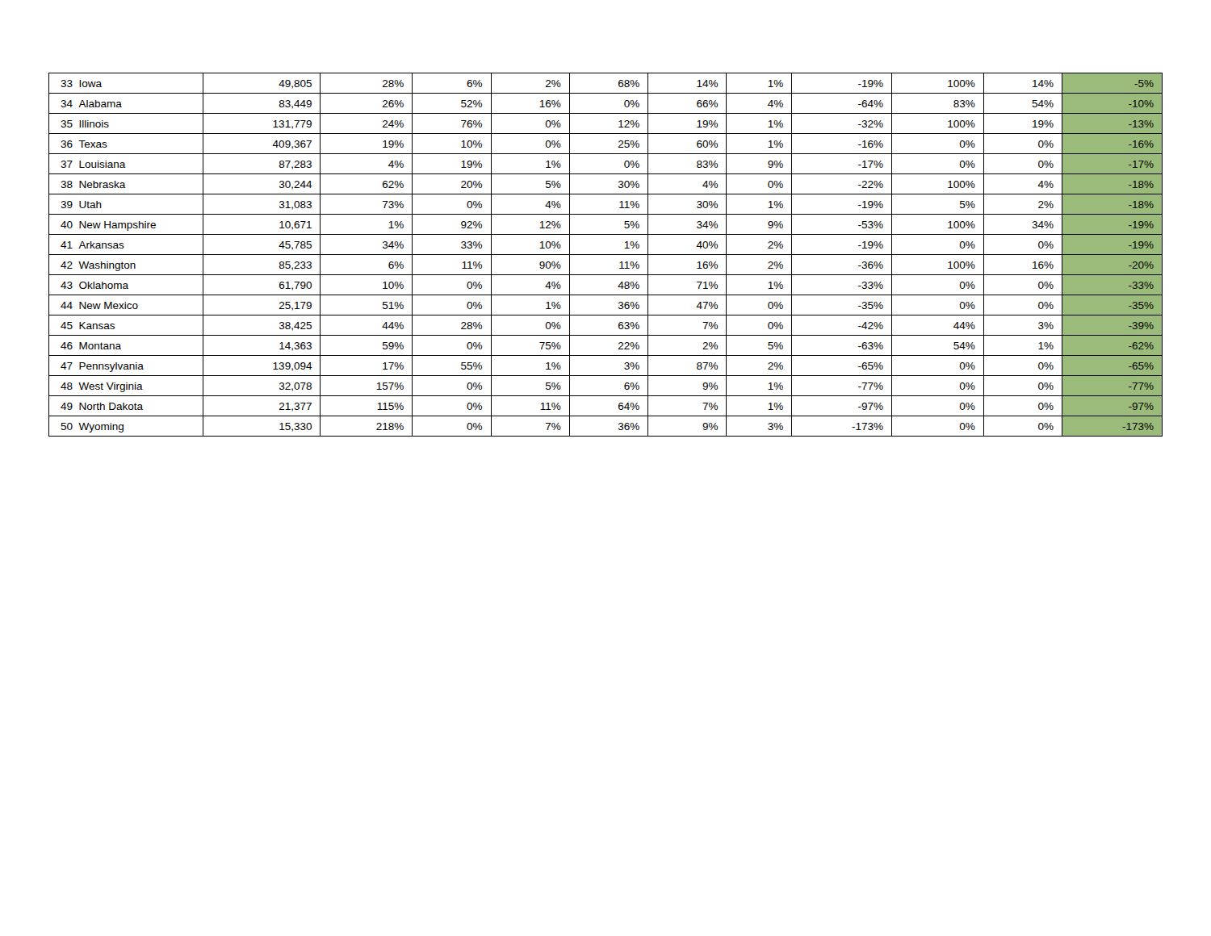| 33 Iowa | 49,805 | 28% | 6% | 2% | 68% | 14% | 1% | -19% | 100% | 14% | -5% |
| 34 Alabama | 83,449 | 26% | 52% | 16% | 0% | 66% | 4% | -64% | 83% | 54% | -10% |
| 35 Illinois | 131,779 | 24% | 76% | 0% | 12% | 19% | 1% | -32% | 100% | 19% | -13% |
| 36 Texas | 409,367 | 19% | 10% | 0% | 25% | 60% | 1% | -16% | 0% | 0% | -16% |
| 37 Louisiana | 87,283 | 4% | 19% | 1% | 0% | 83% | 9% | -17% | 0% | 0% | -17% |
| 38 Nebraska | 30,244 | 62% | 20% | 5% | 30% | 4% | 0% | -22% | 100% | 4% | -18% |
| 39 Utah | 31,083 | 73% | 0% | 4% | 11% | 30% | 1% | -19% | 5% | 2% | -18% |
| 40 New Hampshire | 10,671 | 1% | 92% | 12% | 5% | 34% | 9% | -53% | 100% | 34% | -19% |
| 41 Arkansas | 45,785 | 34% | 33% | 10% | 1% | 40% | 2% | -19% | 0% | 0% | -19% |
| 42 Washington | 85,233 | 6% | 11% | 90% | 11% | 16% | 2% | -36% | 100% | 16% | -20% |
| 43 Oklahoma | 61,790 | 10% | 0% | 4% | 48% | 71% | 1% | -33% | 0% | 0% | -33% |
| 44 New Mexico | 25,179 | 51% | 0% | 1% | 36% | 47% | 0% | -35% | 0% | 0% | -35% |
| 45 Kansas | 38,425 | 44% | 28% | 0% | 63% | 7% | 0% | -42% | 44% | 3% | -39% |
| 46 Montana | 14,363 | 59% | 0% | 75% | 22% | 2% | 5% | -63% | 54% | 1% | -62% |
| 47 Pennsylvania | 139,094 | 17% | 55% | 1% | 3% | 87% | 2% | -65% | 0% | 0% | -65% |
| 48 West Virginia | 32,078 | 157% | 0% | 5% | 6% | 9% | 1% | -77% | 0% | 0% | -77% |
| 49 North Dakota | 21,377 | 115% | 0% | 11% | 64% | 7% | 1% | -97% | 0% | 0% | -97% |
| 50 Wyoming | 15,330 | 218% | 0% | 7% | 36% | 9% | 3% | -173% | 0% | 0% | -173% |